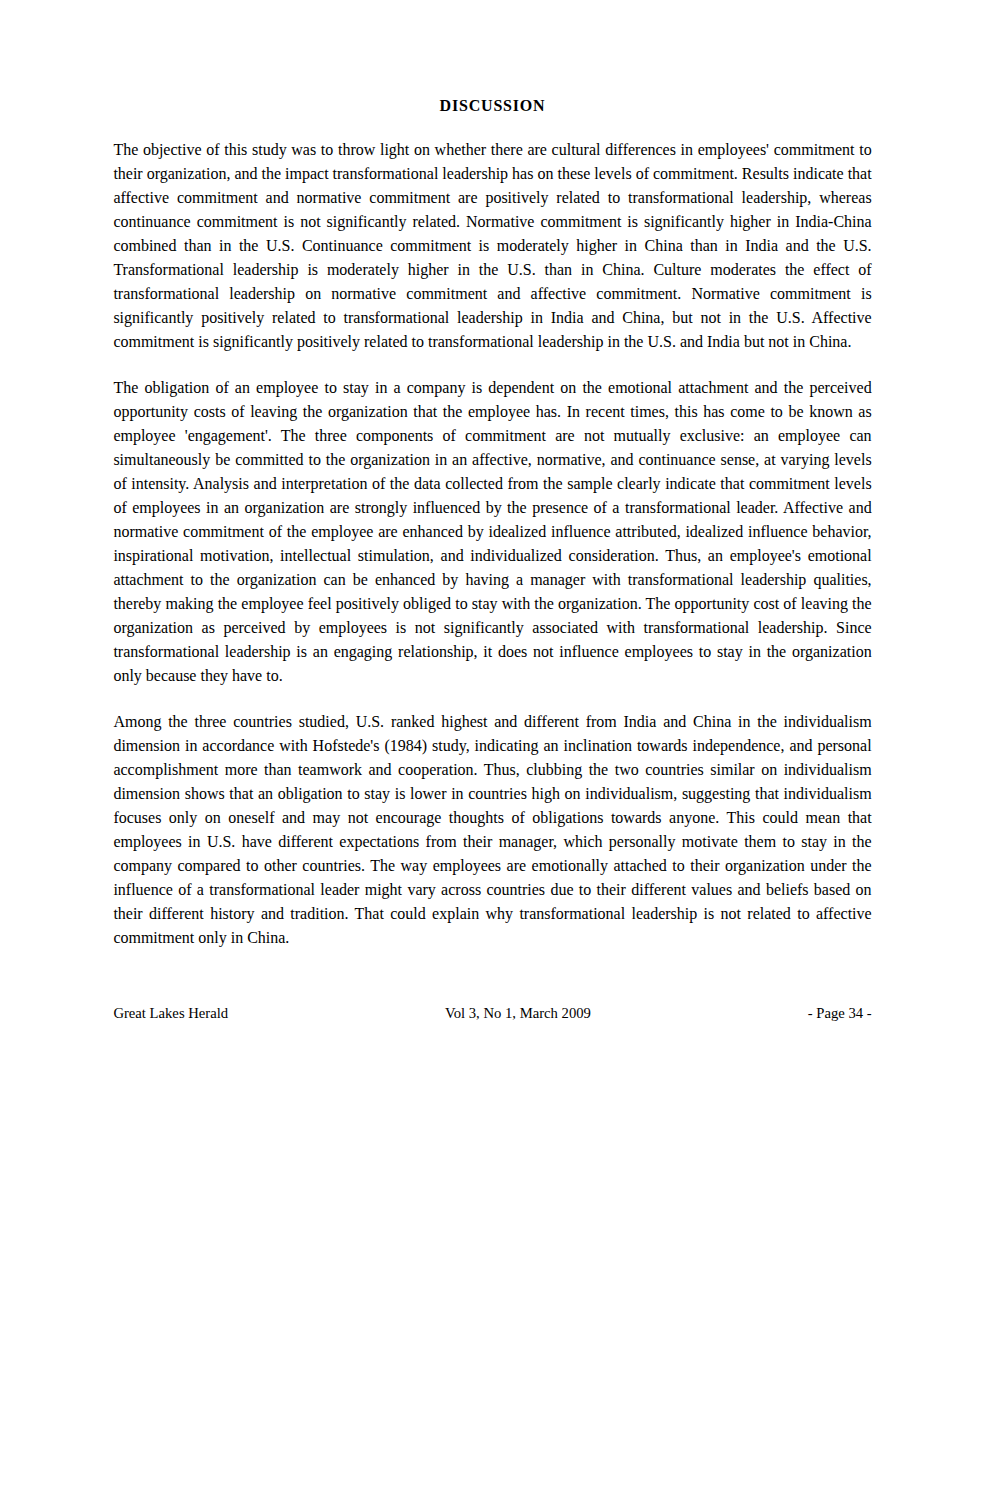DISCUSSION
The objective of this study was to throw light on whether there are cultural differences in employees' commitment to their organization, and the impact transformational leadership has on these levels of commitment. Results indicate that affective commitment and normative commitment are positively related to transformational leadership, whereas continuance commitment is not significantly related. Normative commitment is significantly higher in India-China combined than in the U.S. Continuance commitment is moderately higher in China than in India and the U.S. Transformational leadership is moderately higher in the U.S. than in China. Culture moderates the effect of transformational leadership on normative commitment and affective commitment. Normative commitment is significantly positively related to transformational leadership in India and China, but not in the U.S. Affective commitment is significantly positively related to transformational leadership in the U.S. and India but not in China.
The obligation of an employee to stay in a company is dependent on the emotional attachment and the perceived opportunity costs of leaving the organization that the employee has. In recent times, this has come to be known as employee 'engagement'. The three components of commitment are not mutually exclusive: an employee can simultaneously be committed to the organization in an affective, normative, and continuance sense, at varying levels of intensity. Analysis and interpretation of the data collected from the sample clearly indicate that commitment levels of employees in an organization are strongly influenced by the presence of a transformational leader. Affective and normative commitment of the employee are enhanced by idealized influence attributed, idealized influence behavior, inspirational motivation, intellectual stimulation, and individualized consideration. Thus, an employee's emotional attachment to the organization can be enhanced by having a manager with transformational leadership qualities, thereby making the employee feel positively obliged to stay with the organization. The opportunity cost of leaving the organization as perceived by employees is not significantly associated with transformational leadership. Since transformational leadership is an engaging relationship, it does not influence employees to stay in the organization only because they have to.
Among the three countries studied, U.S. ranked highest and different from India and China in the individualism dimension in accordance with Hofstede's (1984) study, indicating an inclination towards independence, and personal accomplishment more than teamwork and cooperation. Thus, clubbing the two countries similar on individualism dimension shows that an obligation to stay is lower in countries high on individualism, suggesting that individualism focuses only on oneself and may not encourage thoughts of obligations towards anyone. This could mean that employees in U.S. have different expectations from their manager, which personally motivate them to stay in the company compared to other countries. The way employees are emotionally attached to their organization under the influence of a transformational leader might vary across countries due to their different values and beliefs based on their different history and tradition. That could explain why transformational leadership is not related to affective commitment only in China.
Great Lakes Herald Vol 3, No 1, March 2009 - Page 34 -